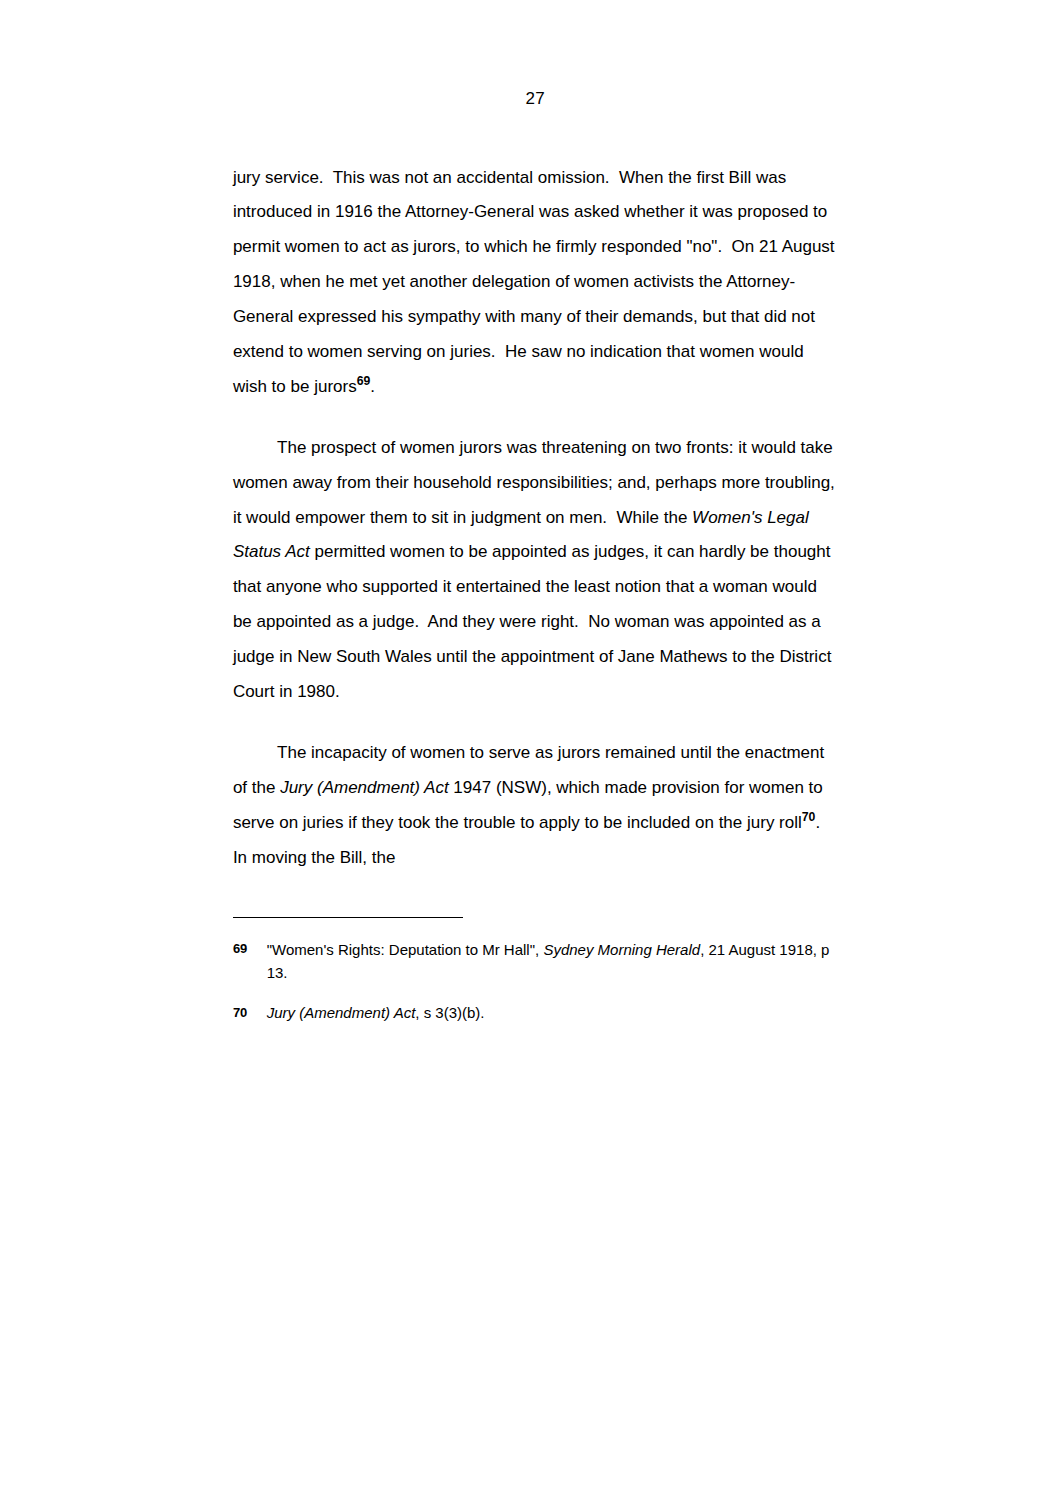27
jury service. This was not an accidental omission. When the first Bill was introduced in 1916 the Attorney-General was asked whether it was proposed to permit women to act as jurors, to which he firmly responded "no". On 21 August 1918, when he met yet another delegation of women activists the Attorney-General expressed his sympathy with many of their demands, but that did not extend to women serving on juries. He saw no indication that women would wish to be jurors69.
The prospect of women jurors was threatening on two fronts: it would take women away from their household responsibilities; and, perhaps more troubling, it would empower them to sit in judgment on men. While the Women's Legal Status Act permitted women to be appointed as judges, it can hardly be thought that anyone who supported it entertained the least notion that a woman would be appointed as a judge. And they were right. No woman was appointed as a judge in New South Wales until the appointment of Jane Mathews to the District Court in 1980.
The incapacity of women to serve as jurors remained until the enactment of the Jury (Amendment) Act 1947 (NSW), which made provision for women to serve on juries if they took the trouble to apply to be included on the jury roll70. In moving the Bill, the
69
"Women's Rights: Deputation to Mr Hall", Sydney Morning Herald, 21 August 1918, p 13.
70
Jury (Amendment) Act, s 3(3)(b).